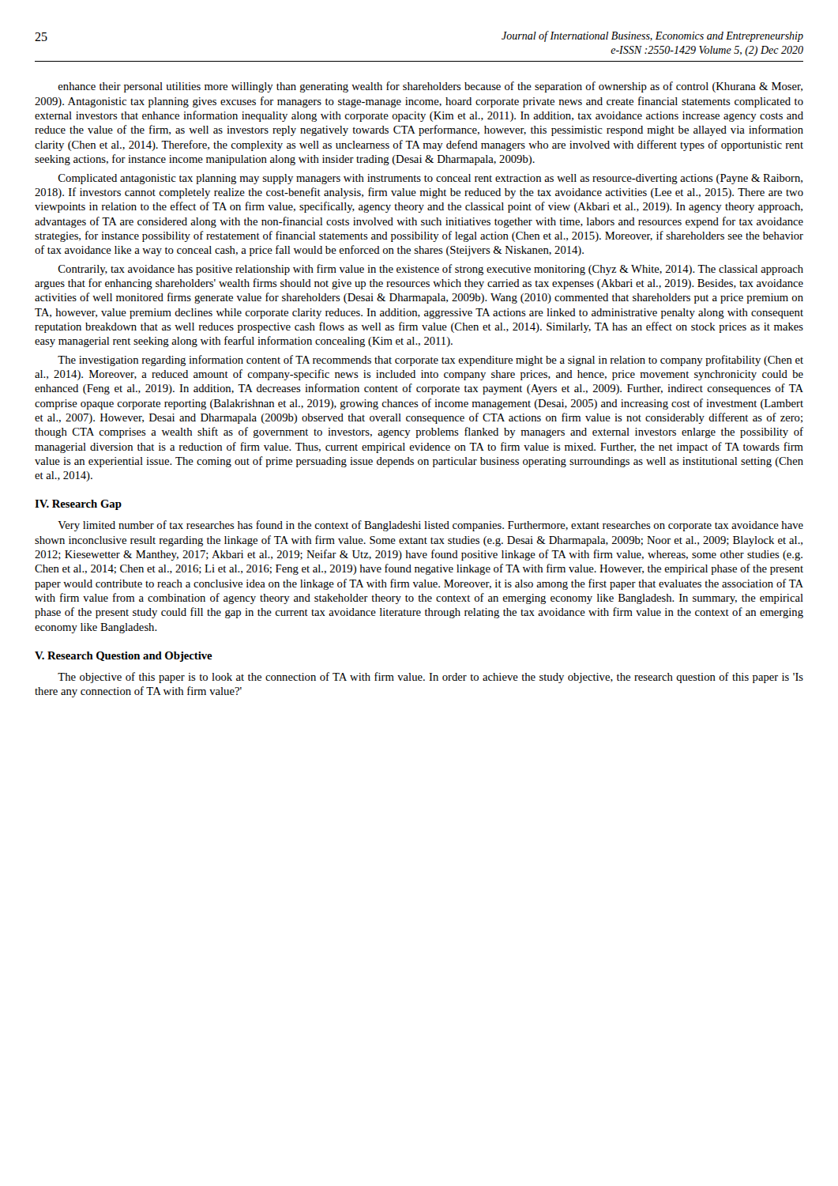25
Journal of International Business, Economics and Entrepreneurship
e-ISSN :2550-1429 Volume 5, (2) Dec 2020
enhance their personal utilities more willingly than generating wealth for shareholders because of the separation of ownership as of control (Khurana & Moser, 2009). Antagonistic tax planning gives excuses for managers to stage-manage income, hoard corporate private news and create financial statements complicated to external investors that enhance information inequality along with corporate opacity (Kim et al., 2011). In addition, tax avoidance actions increase agency costs and reduce the value of the firm, as well as investors reply negatively towards CTA performance, however, this pessimistic respond might be allayed via information clarity (Chen et al., 2014). Therefore, the complexity as well as unclearness of TA may defend managers who are involved with different types of opportunistic rent seeking actions, for instance income manipulation along with insider trading (Desai & Dharmapala, 2009b).
Complicated antagonistic tax planning may supply managers with instruments to conceal rent extraction as well as resource-diverting actions (Payne & Raiborn, 2018). If investors cannot completely realize the cost-benefit analysis, firm value might be reduced by the tax avoidance activities (Lee et al., 2015). There are two viewpoints in relation to the effect of TA on firm value, specifically, agency theory and the classical point of view (Akbari et al., 2019). In agency theory approach, advantages of TA are considered along with the non-financial costs involved with such initiatives together with time, labors and resources expend for tax avoidance strategies, for instance possibility of restatement of financial statements and possibility of legal action (Chen et al., 2015). Moreover, if shareholders see the behavior of tax avoidance like a way to conceal cash, a price fall would be enforced on the shares (Steijvers & Niskanen, 2014).
Contrarily, tax avoidance has positive relationship with firm value in the existence of strong executive monitoring (Chyz & White, 2014). The classical approach argues that for enhancing shareholders' wealth firms should not give up the resources which they carried as tax expenses (Akbari et al., 2019). Besides, tax avoidance activities of well monitored firms generate value for shareholders (Desai & Dharmapala, 2009b). Wang (2010) commented that shareholders put a price premium on TA, however, value premium declines while corporate clarity reduces. In addition, aggressive TA actions are linked to administrative penalty along with consequent reputation breakdown that as well reduces prospective cash flows as well as firm value (Chen et al., 2014). Similarly, TA has an effect on stock prices as it makes easy managerial rent seeking along with fearful information concealing (Kim et al., 2011).
The investigation regarding information content of TA recommends that corporate tax expenditure might be a signal in relation to company profitability (Chen et al., 2014). Moreover, a reduced amount of company-specific news is included into company share prices, and hence, price movement synchronicity could be enhanced (Feng et al., 2019). In addition, TA decreases information content of corporate tax payment (Ayers et al., 2009). Further, indirect consequences of TA comprise opaque corporate reporting (Balakrishnan et al., 2019), growing chances of income management (Desai, 2005) and increasing cost of investment (Lambert et al., 2007). However, Desai and Dharmapala (2009b) observed that overall consequence of CTA actions on firm value is not considerably different as of zero; though CTA comprises a wealth shift as of government to investors, agency problems flanked by managers and external investors enlarge the possibility of managerial diversion that is a reduction of firm value. Thus, current empirical evidence on TA to firm value is mixed. Further, the net impact of TA towards firm value is an experiential issue. The coming out of prime persuading issue depends on particular business operating surroundings as well as institutional setting (Chen et al., 2014).
IV. Research Gap
Very limited number of tax researches has found in the context of Bangladeshi listed companies. Furthermore, extant researches on corporate tax avoidance have shown inconclusive result regarding the linkage of TA with firm value. Some extant tax studies (e.g. Desai & Dharmapala, 2009b; Noor et al., 2009; Blaylock et al., 2012; Kiesewetter & Manthey, 2017; Akbari et al., 2019; Neifar & Utz, 2019) have found positive linkage of TA with firm value, whereas, some other studies (e.g. Chen et al., 2014; Chen et al., 2016; Li et al., 2016; Feng et al., 2019) have found negative linkage of TA with firm value. However, the empirical phase of the present paper would contribute to reach a conclusive idea on the linkage of TA with firm value. Moreover, it is also among the first paper that evaluates the association of TA with firm value from a combination of agency theory and stakeholder theory to the context of an emerging economy like Bangladesh. In summary, the empirical phase of the present study could fill the gap in the current tax avoidance literature through relating the tax avoidance with firm value in the context of an emerging economy like Bangladesh.
V. Research Question and Objective
The objective of this paper is to look at the connection of TA with firm value. In order to achieve the study objective, the research question of this paper is 'Is there any connection of TA with firm value?'